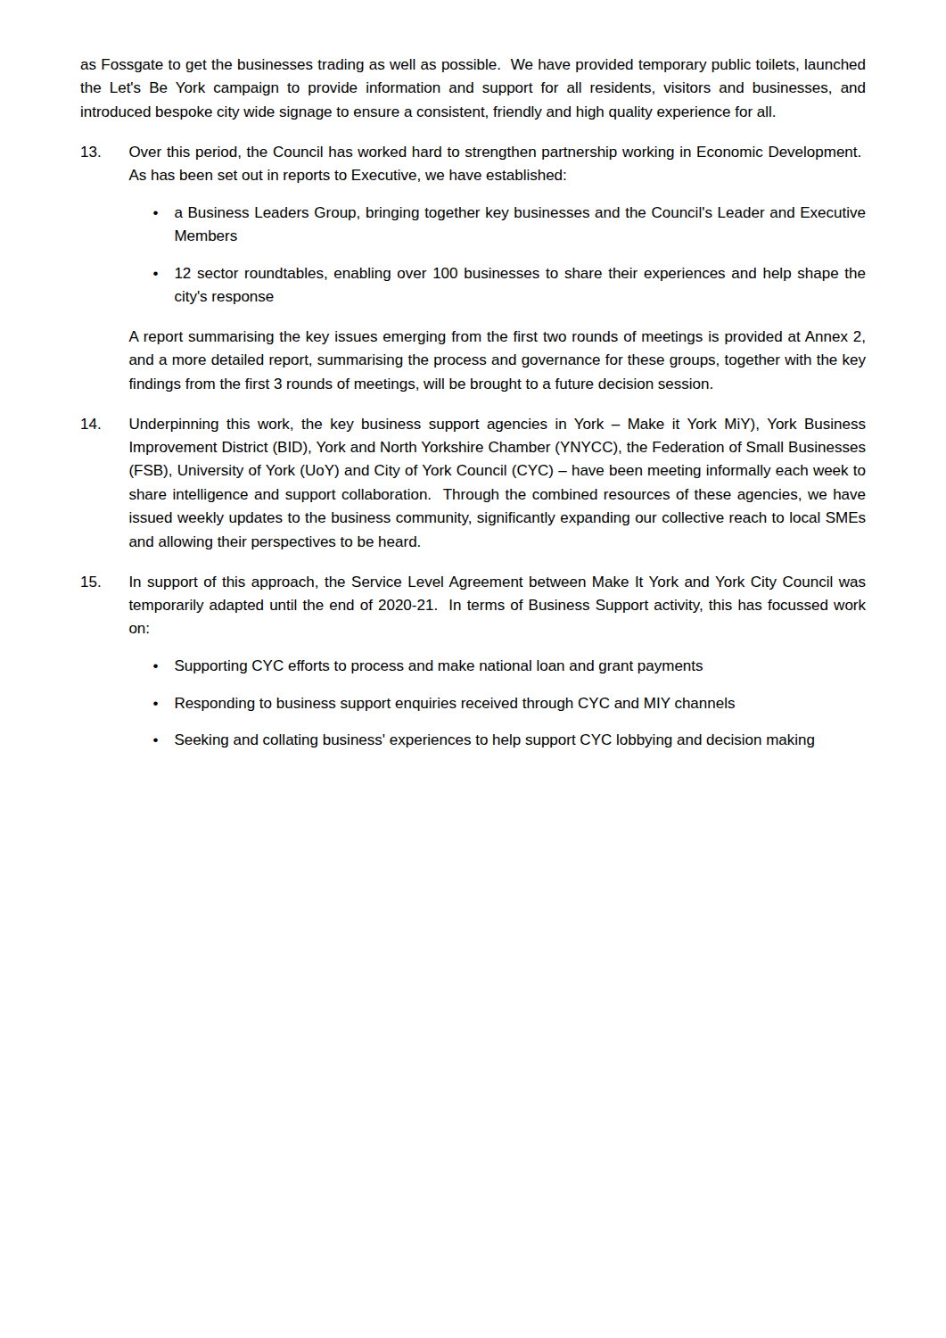as Fossgate to get the businesses trading as well as possible. We have provided temporary public toilets, launched the Let's Be York campaign to provide information and support for all residents, visitors and businesses, and introduced bespoke city wide signage to ensure a consistent, friendly and high quality experience for all.
Over this period, the Council has worked hard to strengthen partnership working in Economic Development. As has been set out in reports to Executive, we have established:
a Business Leaders Group, bringing together key businesses and the Council's Leader and Executive Members
12 sector roundtables, enabling over 100 businesses to share their experiences and help shape the city's response
A report summarising the key issues emerging from the first two rounds of meetings is provided at Annex 2, and a more detailed report, summarising the process and governance for these groups, together with the key findings from the first 3 rounds of meetings, will be brought to a future decision session.
Underpinning this work, the key business support agencies in York – Make it York MiY), York Business Improvement District (BID), York and North Yorkshire Chamber (YNYCC), the Federation of Small Businesses (FSB), University of York (UoY) and City of York Council (CYC) – have been meeting informally each week to share intelligence and support collaboration. Through the combined resources of these agencies, we have issued weekly updates to the business community, significantly expanding our collective reach to local SMEs and allowing their perspectives to be heard.
In support of this approach, the Service Level Agreement between Make It York and York City Council was temporarily adapted until the end of 2020-21. In terms of Business Support activity, this has focussed work on:
Supporting CYC efforts to process and make national loan and grant payments
Responding to business support enquiries received through CYC and MIY channels
Seeking and collating business' experiences to help support CYC lobbying and decision making